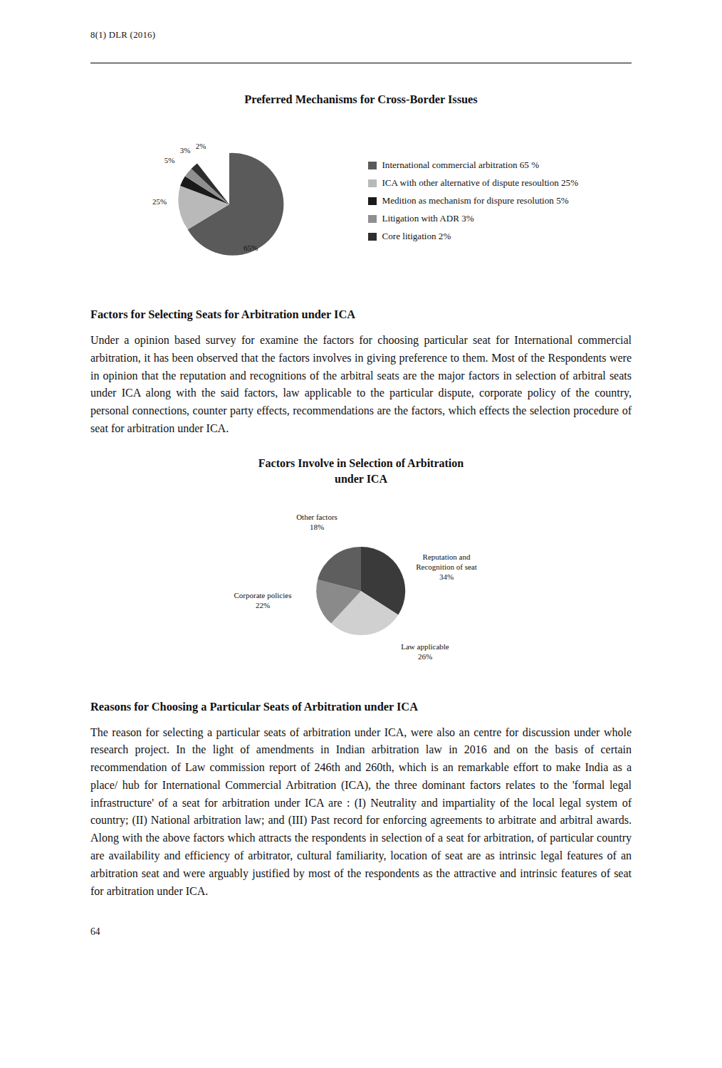8(1) DLR (2016)
Preferred Mechanisms for Cross-Border Issues
65% 25% 5% 3% 2%
International commercial arbitration 65 %
ICA with other alternative of dispute resoultion 25%
Medition as mechanism for dispure resolution 5%
Litigation with ADR 3%
Core litigation 2%
Factors for Selecting Seats for Arbitration under ICA
Under a opinion based survey for examine the factors for choosing particular seat for International commercial arbitration, it has been observed that the factors involves in giving preference to them. Most of the Respondents were in opinion that the reputation and recognitions of the arbitral seats are the major factors in selection of arbitral seats under ICA along with the said factors, law applicable to the particular dispute, corporate policy of the country, personal connections, counter party effects, recommendations are the factors, which effects the selection procedure of seat for arbitration under ICA.
Factors Involve in Selection of Arbitration
under ICA
Other factors 18% Reputation and Recognition of seat 34% Corporate policies 22% Law applicable 26%
Reasons for Choosing a Particular Seats of Arbitration under ICA
The reason for selecting a particular seats of arbitration under ICA, were also an centre for discussion under whole research project. In the light of amendments in Indian arbitration law in 2016 and on the basis of certain recommendation of Law commission report of 246th and 260th, which is an remarkable effort to make India as a place/ hub for International Commercial Arbitration (ICA), the three dominant factors relates to the 'formal legal infrastructure' of a seat for arbitration under ICA are : (I) Neutrality and impartiality of the local legal system of country; (II) National arbitration law; and (III) Past record for enforcing agreements to arbitrate and arbitral awards. Along with the above factors which attracts the respondents in selection of a seat for arbitration, of particular country are availability and efficiency of arbitrator, cultural familiarity, location of seat are as intrinsic legal features of an arbitration seat and were arguably justified by most of the respondents as the attractive and intrinsic features of seat for arbitration under ICA.
64